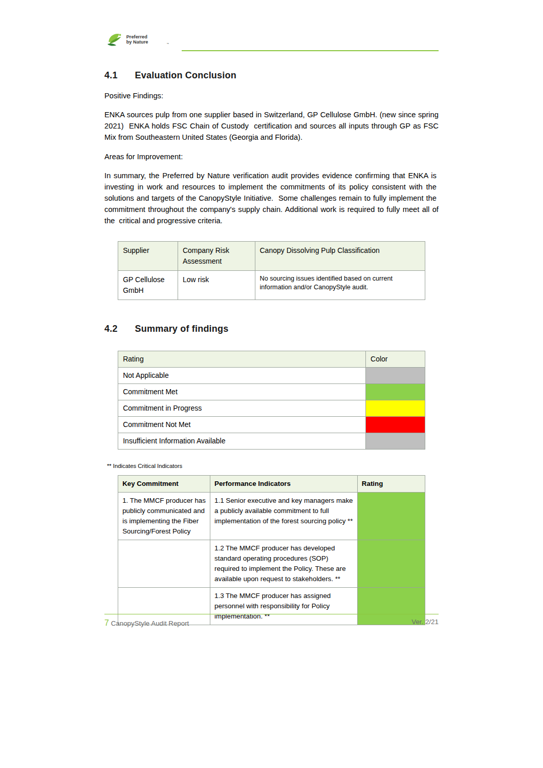Preferred by Nature ™
4.1 Evaluation Conclusion
Positive Findings:
ENKA sources pulp from one supplier based in Switzerland, GP Cellulose GmbH. (new since spring 2021) ENKA holds FSC Chain of Custody certification and sources all inputs through GP as FSC Mix from Southeastern United States (Georgia and Florida).
Areas for Improvement:
In summary, the Preferred by Nature verification audit provides evidence confirming that ENKA is investing in work and resources to implement the commitments of its policy consistent with the solutions and targets of the CanopyStyle Initiative. Some challenges remain to fully implement the commitment throughout the company's supply chain. Additional work is required to fully meet all of the critical and progressive criteria.
| Supplier | Company Risk Assessment | Canopy Dissolving Pulp Classification |
| --- | --- | --- |
| GP Cellulose GmbH | Low risk | No sourcing issues identified based on current information and/or CanopyStyle audit. |
4.2 Summary of findings
| Rating | Color |
| --- | --- |
| Not Applicable | |
| Commitment Met | |
| Commitment in Progress | |
| Commitment Not Met | |
| Insufficient Information Available | |
** Indicates Critical Indicators
| Key Commitment | Performance Indicators | Rating |
| --- | --- | --- |
| 1. The MMCF producer has publicly communicated and is implementing the Fiber Sourcing/Forest Policy | 1.1 Senior executive and key managers make a publicly available commitment to full implementation of the forest sourcing policy ** | |
| | 1.2 The MMCF producer has developed standard operating procedures (SOP) required to implement the Policy. These are available upon request to stakeholders. ** | |
| | 1.3 The MMCF producer has assigned personnel with responsibility for Policy implementation. ** | |
7 CanopyStyle Audit Report
Ver. 2/21